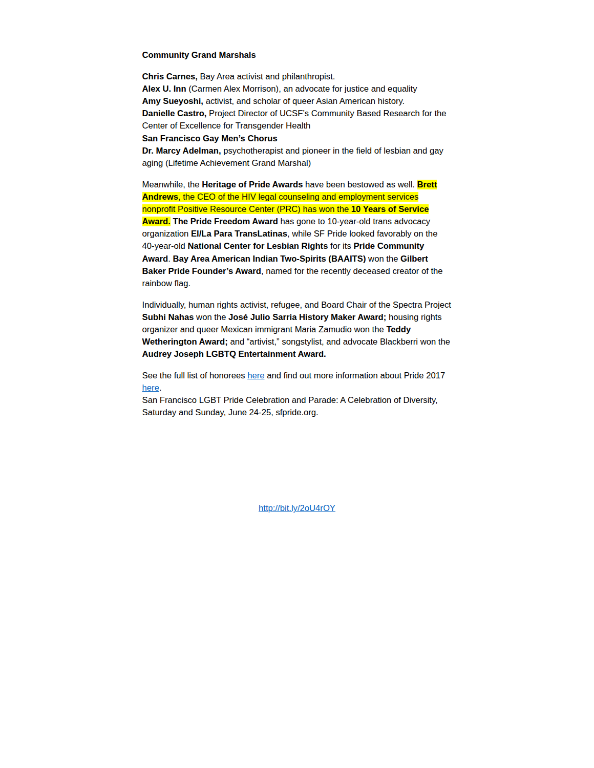Community Grand Marshals
Chris Carnes, Bay Area activist and philanthropist.
Alex U. Inn (Carmen Alex Morrison), an advocate for justice and equality
Amy Sueyoshi, activist, and scholar of queer Asian American history.
Danielle Castro, Project Director of UCSF’s Community Based Research for the Center of Excellence for Transgender Health
San Francisco Gay Men’s Chorus
Dr. Marcy Adelman, psychotherapist and pioneer in the field of lesbian and gay aging (Lifetime Achievement Grand Marshal)
Meanwhile, the Heritage of Pride Awards have been bestowed as well. Brett Andrews, the CEO of the HIV legal counseling and employment services nonprofit Positive Resource Center (PRC) has won the 10 Years of Service Award. The Pride Freedom Award has gone to 10-year-old trans advocacy organization El/La Para TransLatinas, while SF Pride looked favorably on the 40-year-old National Center for Lesbian Rights for its Pride Community Award. Bay Area American Indian Two-Spirits (BAAITS) won the Gilbert Baker Pride Founder’s Award, named for the recently deceased creator of the rainbow flag.
Individually, human rights activist, refugee, and Board Chair of the Spectra Project Subhi Nahas won the José Julio Sarria History Maker Award; housing rights organizer and queer Mexican immigrant Maria Zamudio won the Teddy Wetherington Award; and “artivist,” songstylist, and advocate Blackberri won the Audrey Joseph LGBTQ Entertainment Award.
See the full list of honorees here and find out more information about Pride 2017 here.
San Francisco LGBT Pride Celebration and Parade: A Celebration of Diversity, Saturday and Sunday, June 24-25, sfpride.org.
http://bit.ly/2oU4rOY